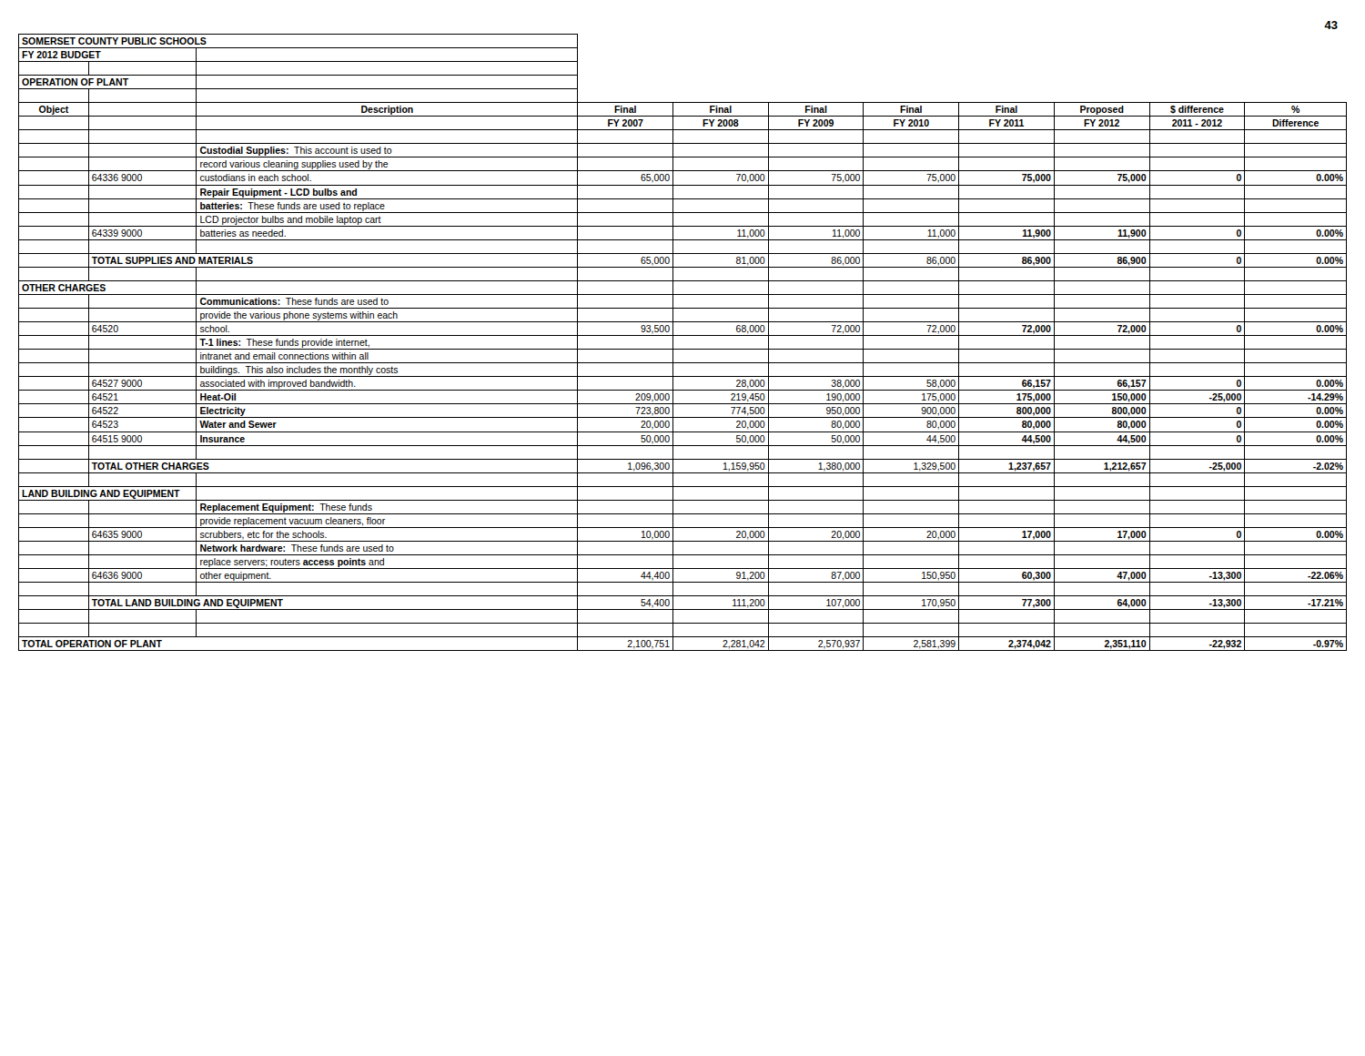43
| SOMERSET COUNTY PUBLIC SCHOOLS | | | | | | |
| FY 2012 BUDGET | | | | | | | |
| OPERATION OF PLANT | | | | | | | |
| Object | | Description | Final | Final | Final | Final | Final | Proposed | $ difference | % |
| | | | FY 2007 | FY 2008 | FY 2009 | FY 2010 | FY 2011 | FY 2012 | 2011 - 2012 | Difference |
| | | Custodial Supplies: This account is used to | | | | | | | | |
| | | record various cleaning supplies used by the | | | | | | | | |
| | 64336 9000 | custodians in each school. | 65,000 | 70,000 | 75,000 | 75,000 | 75,000 | 75,000 | 0 | 0.00% |
| | | Repair Equipment - LCD bulbs and | | | | | | | | |
| | | batteries: These funds are used to replace | | | | | | | | |
| | | LCD projector bulbs and mobile laptop cart | | | | | | | | |
| | 64339 9000 | batteries as needed. | | 11,000 | 11,000 | 11,000 | 11,900 | 11,900 | 0 | 0.00% |
| | TOTAL SUPPLIES AND MATERIALS | 65,000 | 81,000 | 86,000 | 86,000 | 86,900 | 86,900 | 0 | 0.00% |
| OTHER CHARGES | | | | | | | | | |
| | | Communications: These funds are used to | | | | | | | | |
| | | provide the various phone systems within each | | | | | | | | |
| | 64520 | school. | 93,500 | 68,000 | 72,000 | 72,000 | 72,000 | 72,000 | 0 | 0.00% |
| | | T-1 lines: These funds provide internet, | | | | | | | | |
| | | intranet and email connections within all | | | | | | | | |
| | | buildings. This also includes the monthly costs | | | | | | | | |
| | 64527 9000 | associated with improved bandwidth. | | 28,000 | 38,000 | 58,000 | 66,157 | 66,157 | 0 | 0.00% |
| | 64521 | Heat-Oil | 209,000 | 219,450 | 190,000 | 175,000 | 175,000 | 150,000 | -25,000 | -14.29% |
| | 64522 | Electricity | 723,800 | 774,500 | 950,000 | 900,000 | 800,000 | 800,000 | 0 | 0.00% |
| | 64523 | Water and Sewer | 20,000 | 20,000 | 80,000 | 80,000 | 80,000 | 80,000 | 0 | 0.00% |
| | 64515 9000 | Insurance | 50,000 | 50,000 | 50,000 | 44,500 | 44,500 | 44,500 | 0 | 0.00% |
| | TOTAL OTHER CHARGES | 1,096,300 | 1,159,950 | 1,380,000 | 1,329,500 | 1,237,657 | 1,212,657 | -25,000 | -2.02% |
| LAND BUILDING AND EQUIPMENT | | | | | | | | | |
| | | Replacement Equipment: These funds | | | | | | | | |
| | | provide replacement vacuum cleaners, floor | | | | | | | | |
| | 64635 9000 | scrubbers, etc for the schools. | 10,000 | 20,000 | 20,000 | 20,000 | 17,000 | 17,000 | 0 | 0.00% |
| | | Network hardware: These funds are used to | | | | | | | | |
| | | replace servers; routers access points and | | | | | | | | |
| | 64636 9000 | other equipment. | 44,400 | 91,200 | 87,000 | 150,950 | 60,300 | 47,000 | -13,300 | -22.06% |
| | TOTAL LAND BUILDING AND EQUIPMENT | 54,400 | 111,200 | 107,000 | 170,950 | 77,300 | 64,000 | -13,300 | -17.21% |
| TOTAL OPERATION OF PLANT | 2,100,751 | 2,281,042 | 2,570,937 | 2,581,399 | 2,374,042 | 2,351,110 | -22,932 | -0.97% |